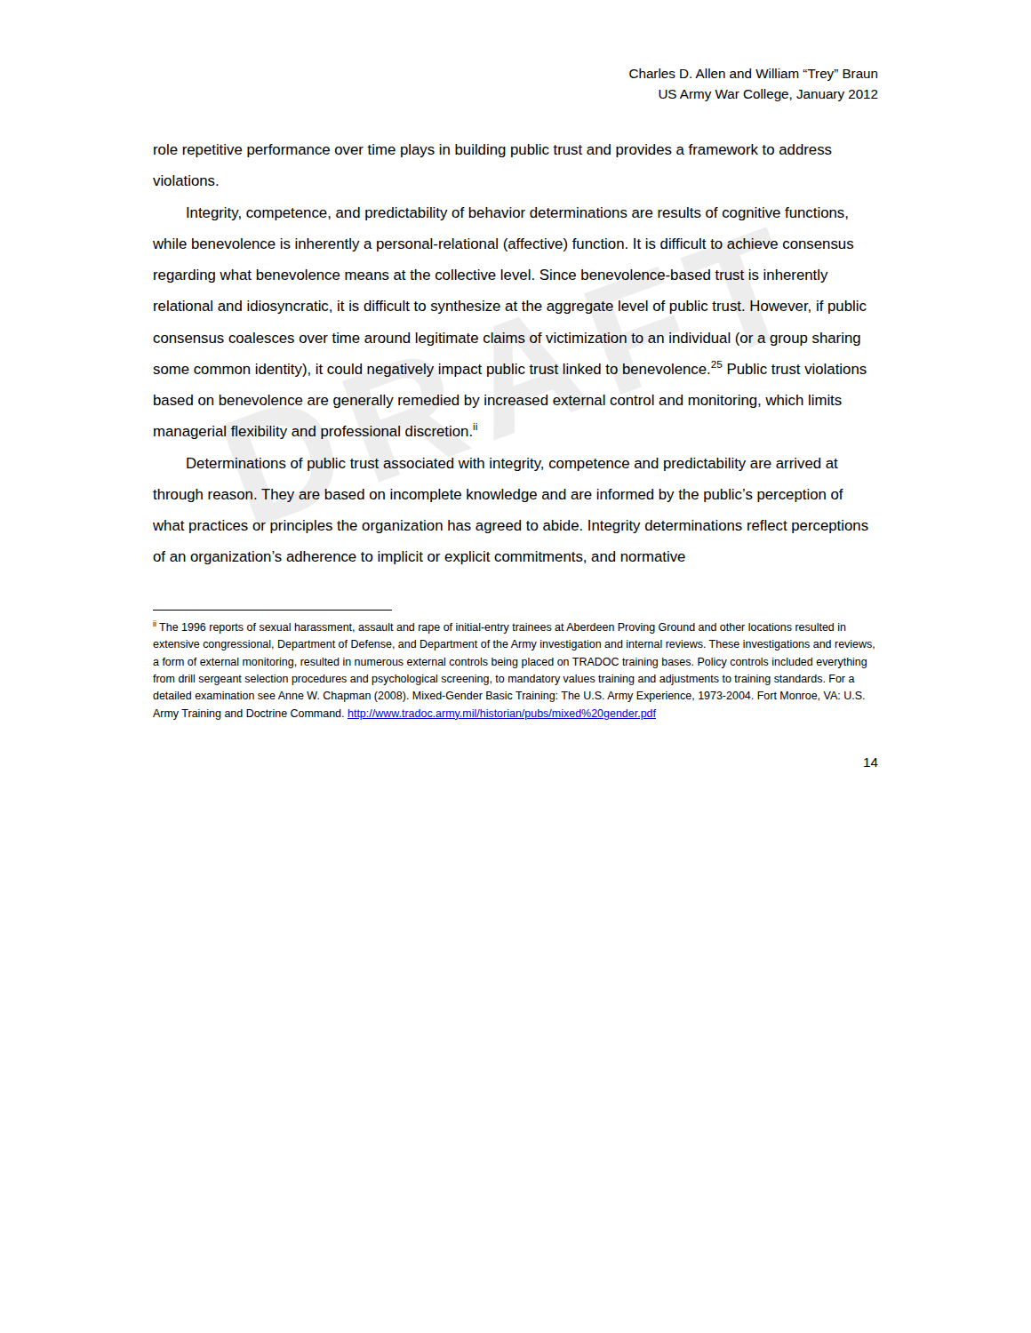DRAFT
Charles D. Allen and William “Trey” Braun
US Army War College, January 2012
role repetitive performance over time plays in building public trust and provides a framework to address violations.
Integrity, competence, and predictability of behavior determinations are results of cognitive functions, while benevolence is inherently a personal-relational (affective) function. It is difficult to achieve consensus regarding what benevolence means at the collective level. Since benevolence-based trust is inherently relational and idiosyncratic, it is difficult to synthesize at the aggregate level of public trust. However, if public consensus coalesces over time around legitimate claims of victimization to an individual (or a group sharing some common identity), it could negatively impact public trust linked to benevolence.25 Public trust violations based on benevolence are generally remedied by increased external control and monitoring, which limits managerial flexibility and professional discretion.ii
Determinations of public trust associated with integrity, competence and predictability are arrived at through reason. They are based on incomplete knowledge and are informed by the public’s perception of what practices or principles the organization has agreed to abide. Integrity determinations reflect perceptions of an organization’s adherence to implicit or explicit commitments, and normative
ii The 1996 reports of sexual harassment, assault and rape of initial-entry trainees at Aberdeen Proving Ground and other locations resulted in extensive congressional, Department of Defense, and Department of the Army investigation and internal reviews. These investigations and reviews, a form of external monitoring, resulted in numerous external controls being placed on TRADOC training bases. Policy controls included everything from drill sergeant selection procedures and psychological screening, to mandatory values training and adjustments to training standards. For a detailed examination see Anne W. Chapman (2008). Mixed-Gender Basic Training: The U.S. Army Experience, 1973-2004. Fort Monroe, VA: U.S. Army Training and Doctrine Command. http://www.tradoc.army.mil/historian/pubs/mixed%20gender.pdf
14